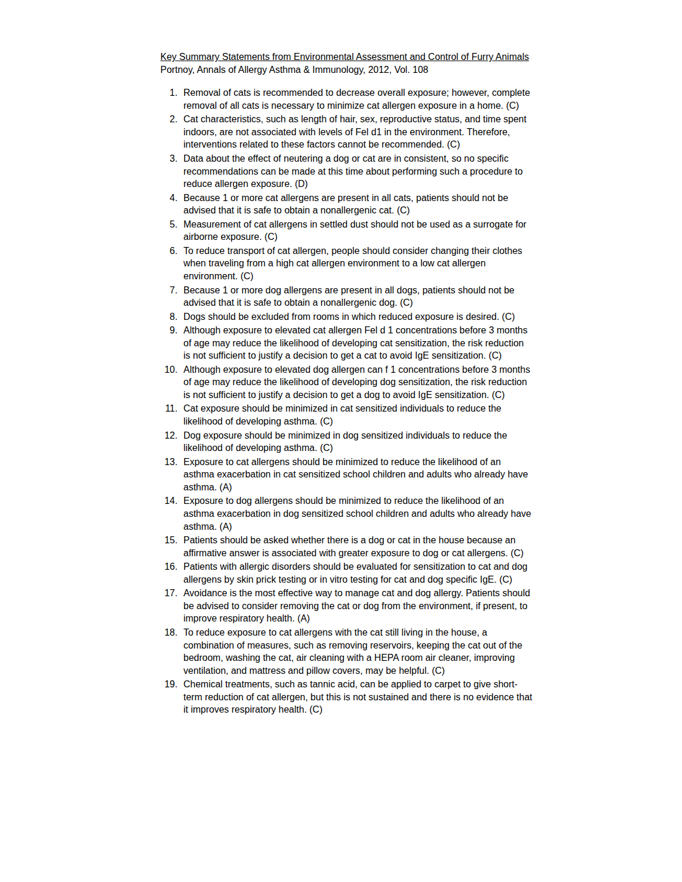Key Summary Statements from Environmental Assessment and Control of Furry Animals Portnoy, Annals of Allergy Asthma & Immunology, 2012, Vol. 108
Removal of cats is recommended to decrease overall exposure; however, complete removal of all cats is necessary to minimize cat allergen exposure in a home. (C)
Cat characteristics, such as length of hair, sex, reproductive status, and time spent indoors, are not associated with levels of Fel d1 in the environment. Therefore, interventions related to these factors cannot be recommended. (C)
Data about the effect of neutering a dog or cat are in consistent, so no specific recommendations can be made at this time about performing such a procedure to reduce allergen exposure. (D)
Because 1 or more cat allergens are present in all cats, patients should not be advised that it is safe to obtain a nonallergenic cat. (C)
Measurement of cat allergens in settled dust should not be used as a surrogate for airborne exposure. (C)
To reduce transport of cat allergen, people should consider changing their clothes when traveling from a high cat allergen environment to a low cat allergen environment. (C)
Because 1 or more dog allergens are present in all dogs, patients should not be advised that it is safe to obtain a nonallergenic dog. (C)
Dogs should be excluded from rooms in which reduced exposure is desired. (C)
Although exposure to elevated cat allergen Fel d 1 concentrations before 3 months of age may reduce the likelihood of developing cat sensitization, the risk reduction is not sufficient to justify a decision to get a cat to avoid IgE sensitization. (C)
Although exposure to elevated dog allergen can f 1 concentrations before 3 months of age may reduce the likelihood of developing dog sensitization, the risk reduction is not sufficient to justify a decision to get a dog to avoid IgE sensitization. (C)
Cat exposure should be minimized in cat sensitized individuals to reduce the likelihood of developing asthma. (C)
Dog exposure should be minimized in dog sensitized individuals to reduce the likelihood of developing asthma. (C)
Exposure to cat allergens should be minimized to reduce the likelihood of an asthma exacerbation in cat sensitized school children and adults who already have asthma. (A)
Exposure to dog allergens should be minimized to reduce the likelihood of an asthma exacerbation in dog sensitized school children and adults who already have asthma. (A)
Patients should be asked whether there is a dog or cat in the house because an affirmative answer is associated with greater exposure to dog or cat allergens. (C)
Patients with allergic disorders should be evaluated for sensitization to cat and dog allergens by skin prick testing or in vitro testing for cat and dog specific IgE. (C)
Avoidance is the most effective way to manage cat and dog allergy. Patients should be advised to consider removing the cat or dog from the environment, if present, to improve respiratory health. (A)
To reduce exposure to cat allergens with the cat still living in the house, a combination of measures, such as removing reservoirs, keeping the cat out of the bedroom, washing the cat, air cleaning with a HEPA room air cleaner, improving ventilation, and mattress and pillow covers, may be helpful. (C)
Chemical treatments, such as tannic acid, can be applied to carpet to give short-term reduction of cat allergen, but this is not sustained and there is no evidence that it improves respiratory health. (C)